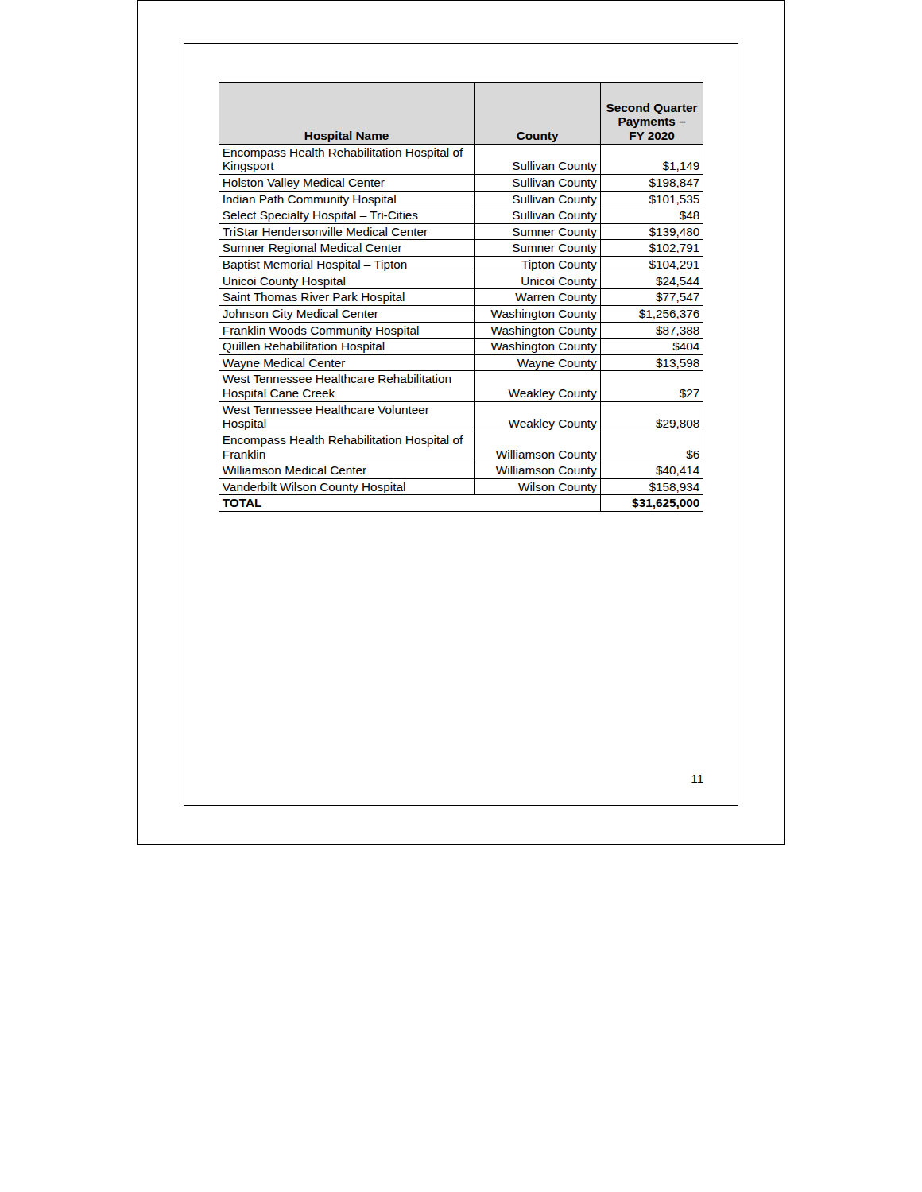| Hospital Name | County | Second Quarter Payments – FY 2020 |
| --- | --- | --- |
| Encompass Health Rehabilitation Hospital of Kingsport | Sullivan County | $1,149 |
| Holston Valley Medical Center | Sullivan County | $198,847 |
| Indian Path Community Hospital | Sullivan County | $101,535 |
| Select Specialty Hospital – Tri-Cities | Sullivan County | $48 |
| TriStar Hendersonville Medical Center | Sumner County | $139,480 |
| Sumner Regional Medical Center | Sumner County | $102,791 |
| Baptist Memorial Hospital – Tipton | Tipton County | $104,291 |
| Unicoi County Hospital | Unicoi County | $24,544 |
| Saint Thomas River Park Hospital | Warren County | $77,547 |
| Johnson City Medical Center | Washington County | $1,256,376 |
| Franklin Woods Community Hospital | Washington County | $87,388 |
| Quillen Rehabilitation Hospital | Washington County | $404 |
| Wayne Medical Center | Wayne County | $13,598 |
| West Tennessee Healthcare Rehabilitation Hospital Cane Creek | Weakley County | $27 |
| West Tennessee Healthcare Volunteer Hospital | Weakley County | $29,808 |
| Encompass Health Rehabilitation Hospital of Franklin | Williamson County | $6 |
| Williamson Medical Center | Williamson County | $40,414 |
| Vanderbilt Wilson County Hospital | Wilson County | $158,934 |
| TOTAL | $31,625,000 |
11